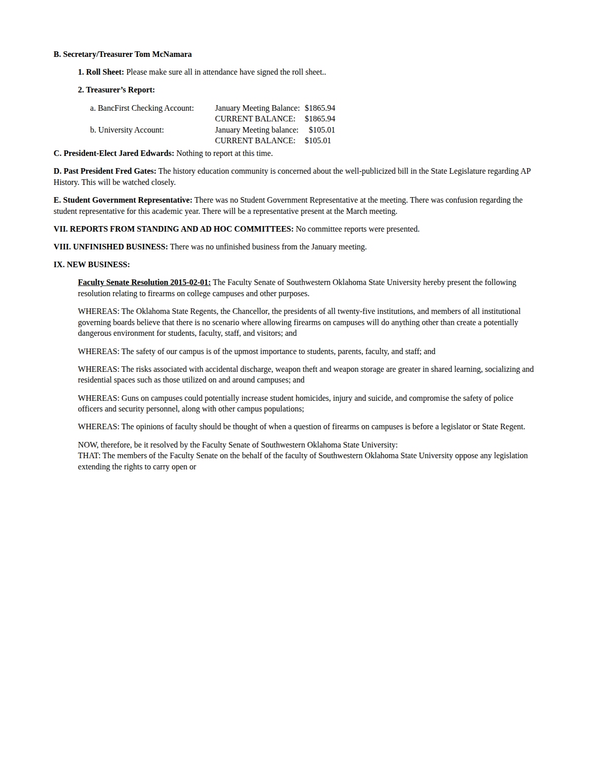B. Secretary/Treasurer Tom McNamara
1. Roll Sheet: Please make sure all in attendance have signed the roll sheet..
2. Treasurer’s Report:
| a. BancFirst Checking Account: | January Meeting Balance: | $1865.94 |
| | CURRENT BALANCE: | $1865.94 |
| b. University Account: | January Meeting balance: | $105.01 |
| | CURRENT BALANCE: | $105.01 |
C. President-Elect Jared Edwards: Nothing to report at this time.
D. Past President Fred Gates: The history education community is concerned about the well-publicized bill in the State Legislature regarding AP History. This will be watched closely.
E. Student Government Representative: There was no Student Government Representative at the meeting. There was confusion regarding the student representative for this academic year. There will be a representative present at the March meeting.
VII. REPORTS FROM STANDING AND AD HOC COMMITTEES: No committee reports were presented.
VIII. UNFINISHED BUSINESS: There was no unfinished business from the January meeting.
IX. NEW BUSINESS:
Faculty Senate Resolution 2015-02-01: The Faculty Senate of Southwestern Oklahoma State University hereby present the following resolution relating to firearms on college campuses and other purposes.
WHEREAS: The Oklahoma State Regents, the Chancellor, the presidents of all twenty-five institutions, and members of all institutional governing boards believe that there is no scenario where allowing firearms on campuses will do anything other than create a potentially dangerous environment for students, faculty, staff, and visitors; and
WHEREAS: The safety of our campus is of the upmost importance to students, parents, faculty, and staff; and
WHEREAS: The risks associated with accidental discharge, weapon theft and weapon storage are greater in shared learning, socializing and residential spaces such as those utilized on and around campuses; and
WHEREAS: Guns on campuses could potentially increase student homicides, injury and suicide, and compromise the safety of police officers and security personnel, along with other campus populations;
WHEREAS: The opinions of faculty should be thought of when a question of firearms on campuses is before a legislator or State Regent.
NOW, therefore, be it resolved by the Faculty Senate of Southwestern Oklahoma State University:
THAT: The members of the Faculty Senate on the behalf of the faculty of Southwestern Oklahoma State University oppose any legislation extending the rights to carry open or